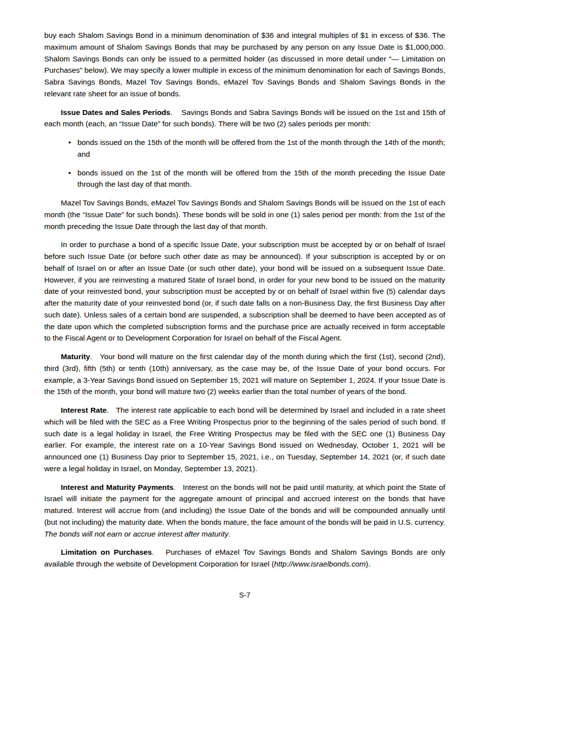buy each Shalom Savings Bond in a minimum denomination of $36 and integral multiples of $1 in excess of $36. The maximum amount of Shalom Savings Bonds that may be purchased by any person on any Issue Date is $1,000,000. Shalom Savings Bonds can only be issued to a permitted holder (as discussed in more detail under “— Limitation on Purchases” below). We may specify a lower multiple in excess of the minimum denomination for each of Savings Bonds, Sabra Savings Bonds, Mazel Tov Savings Bonds, eMazel Tov Savings Bonds and Shalom Savings Bonds in the relevant rate sheet for an issue of bonds.
Issue Dates and Sales Periods. Savings Bonds and Sabra Savings Bonds will be issued on the 1st and 15th of each month (each, an “Issue Date” for such bonds). There will be two (2) sales periods per month:
bonds issued on the 15th of the month will be offered from the 1st of the month through the 14th of the month; and
bonds issued on the 1st of the month will be offered from the 15th of the month preceding the Issue Date through the last day of that month.
Mazel Tov Savings Bonds, eMazel Tov Savings Bonds and Shalom Savings Bonds will be issued on the 1st of each month (the “Issue Date” for such bonds). These bonds will be sold in one (1) sales period per month: from the 1st of the month preceding the Issue Date through the last day of that month.
In order to purchase a bond of a specific Issue Date, your subscription must be accepted by or on behalf of Israel before such Issue Date (or before such other date as may be announced). If your subscription is accepted by or on behalf of Israel on or after an Issue Date (or such other date), your bond will be issued on a subsequent Issue Date. However, if you are reinvesting a matured State of Israel bond, in order for your new bond to be issued on the maturity date of your reinvested bond, your subscription must be accepted by or on behalf of Israel within five (5) calendar days after the maturity date of your reinvested bond (or, if such date falls on a non-Business Day, the first Business Day after such date). Unless sales of a certain bond are suspended, a subscription shall be deemed to have been accepted as of the date upon which the completed subscription forms and the purchase price are actually received in form acceptable to the Fiscal Agent or to Development Corporation for Israel on behalf of the Fiscal Agent.
Maturity. Your bond will mature on the first calendar day of the month during which the first (1st), second (2nd), third (3rd), fifth (5th) or tenth (10th) anniversary, as the case may be, of the Issue Date of your bond occurs. For example, a 3-Year Savings Bond issued on September 15, 2021 will mature on September 1, 2024. If your Issue Date is the 15th of the month, your bond will mature two (2) weeks earlier than the total number of years of the bond.
Interest Rate. The interest rate applicable to each bond will be determined by Israel and included in a rate sheet which will be filed with the SEC as a Free Writing Prospectus prior to the beginning of the sales period of such bond. If such date is a legal holiday in Israel, the Free Writing Prospectus may be filed with the SEC one (1) Business Day earlier. For example, the interest rate on a 10-Year Savings Bond issued on Wednesday, October 1, 2021 will be announced one (1) Business Day prior to September 15, 2021, i.e., on Tuesday, September 14, 2021 (or, if such date were a legal holiday in Israel, on Monday, September 13, 2021).
Interest and Maturity Payments. Interest on the bonds will not be paid until maturity, at which point the State of Israel will initiate the payment for the aggregate amount of principal and accrued interest on the bonds that have matured. Interest will accrue from (and including) the Issue Date of the bonds and will be compounded annually until (but not including) the maturity date. When the bonds mature, the face amount of the bonds will be paid in U.S. currency. The bonds will not earn or accrue interest after maturity.
Limitation on Purchases. Purchases of eMazel Tov Savings Bonds and Shalom Savings Bonds are only available through the website of Development Corporation for Israel (http://www.israelbonds.com).
S-7